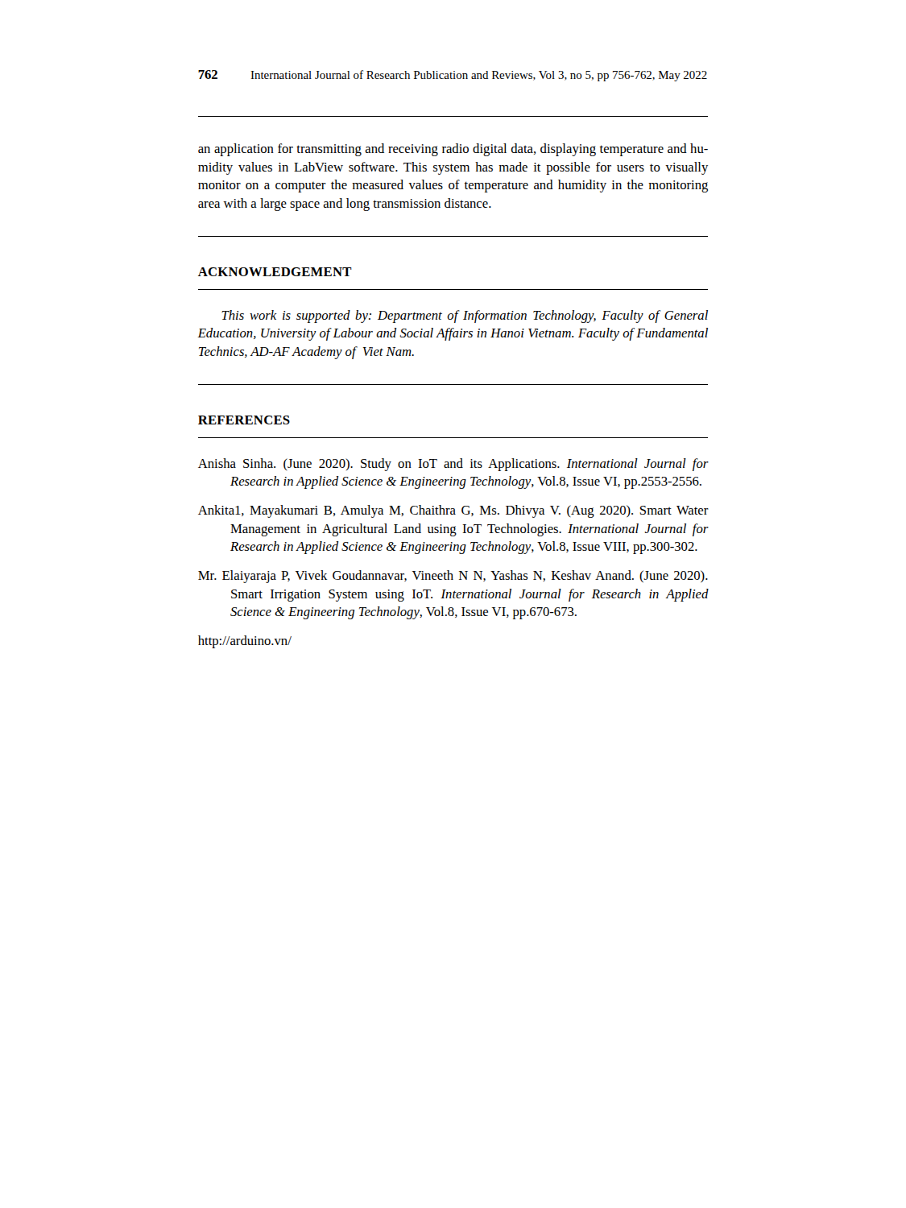762
International Journal of Research Publication and Reviews, Vol 3, no 5, pp 756-762, May 2022
an application for transmitting and receiving radio digital data, displaying temperature and humidity values in LabView software. This system has made it possible for users to visually monitor on a computer the measured values of temperature and humidity in the monitoring area with a large space and long transmission distance.
ACKNOWLEDGEMENT
This work is supported by: Department of Information Technology, Faculty of General Education, University of Labour and Social Affairs in Hanoi Vietnam. Faculty of Fundamental Technics, AD-AF Academy of Viet Nam.
REFERENCES
Anisha Sinha. (June 2020). Study on IoT and its Applications. International Journal for Research in Applied Science & Engineering Technology, Vol.8, Issue VI, pp.2553-2556.
Ankita1, Mayakumari B, Amulya M, Chaithra G, Ms. Dhivya V. (Aug 2020). Smart Water Management in Agricultural Land using IoT Technologies. International Journal for Research in Applied Science & Engineering Technology, Vol.8, Issue VIII, pp.300-302.
Mr. Elaiyaraja P, Vivek Goudannavar, Vineeth N N, Yashas N, Keshav Anand. (June 2020). Smart Irrigation System using IoT. International Journal for Research in Applied Science & Engineering Technology, Vol.8, Issue VI, pp.670-673.
http://arduino.vn/